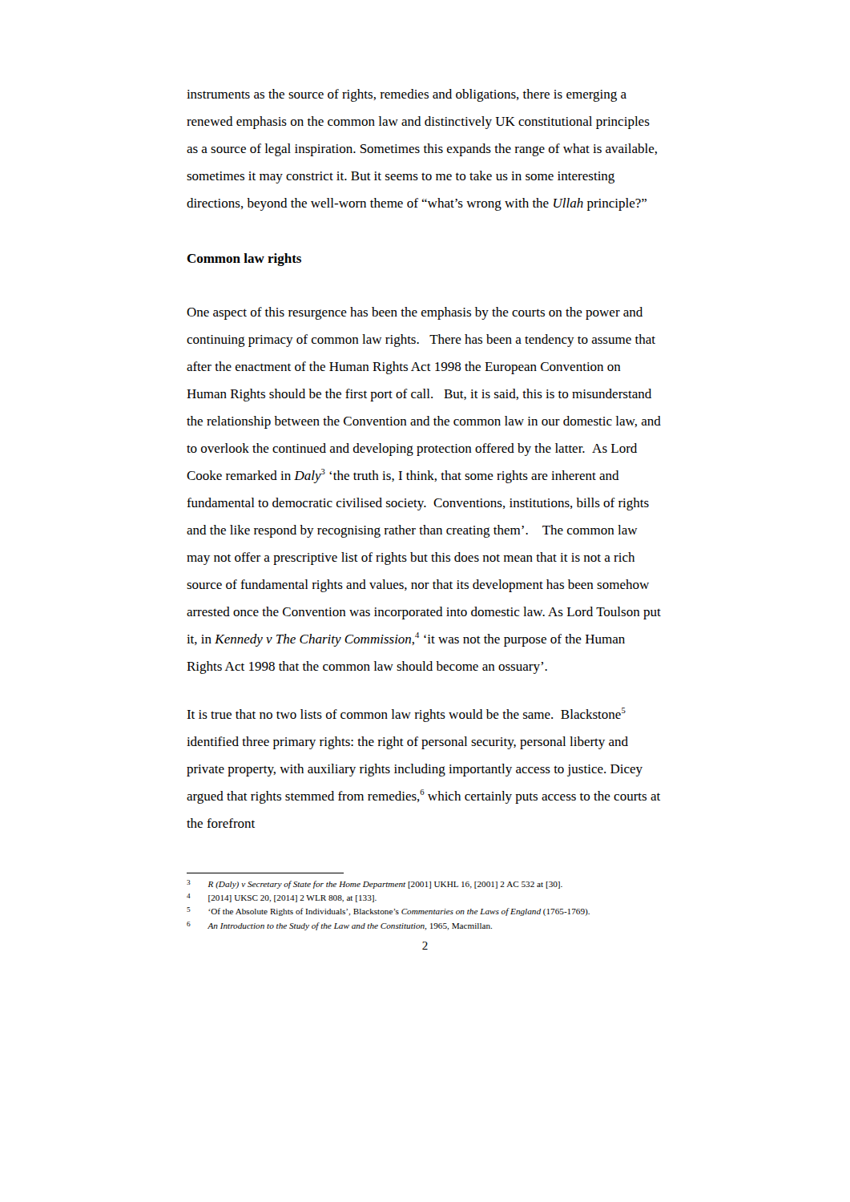instruments as the source of rights, remedies and obligations, there is emerging a renewed emphasis on the common law and distinctively UK constitutional principles as a source of legal inspiration. Sometimes this expands the range of what is available, sometimes it may constrict it. But it seems to me to take us in some interesting directions, beyond the well-worn theme of “what’s wrong with the Ullah principle?”
Common law rights
One aspect of this resurgence has been the emphasis by the courts on the power and continuing primacy of common law rights. There has been a tendency to assume that after the enactment of the Human Rights Act 1998 the European Convention on Human Rights should be the first port of call. But, it is said, this is to misunderstand the relationship between the Convention and the common law in our domestic law, and to overlook the continued and developing protection offered by the latter. As Lord Cooke remarked in Daly3 ‘the truth is, I think, that some rights are inherent and fundamental to democratic civilised society. Conventions, institutions, bills of rights and the like respond by recognising rather than creating them’. The common law may not offer a prescriptive list of rights but this does not mean that it is not a rich source of fundamental rights and values, nor that its development has been somehow arrested once the Convention was incorporated into domestic law. As Lord Toulson put it, in Kennedy v The Charity Commission,4 ‘it was not the purpose of the Human Rights Act 1998 that the common law should become an ossuary’.
It is true that no two lists of common law rights would be the same. Blackstone5 identified three primary rights: the right of personal security, personal liberty and private property, with auxiliary rights including importantly access to justice. Dicey argued that rights stemmed from remedies,6 which certainly puts access to the courts at the forefront
3 R (Daly) v Secretary of State for the Home Department [2001] UKHL 16, [2001] 2 AC 532 at [30].
4[2014] UKSC 20, [2014] 2 WLR 808, at [133].
5‘Of the Absolute Rights of Individuals’, Blackstone’s Commentaries on the Laws of England (1765-1769).
6 An Introduction to the Study of the Law and the Constitution, 1965, Macmillan.
2